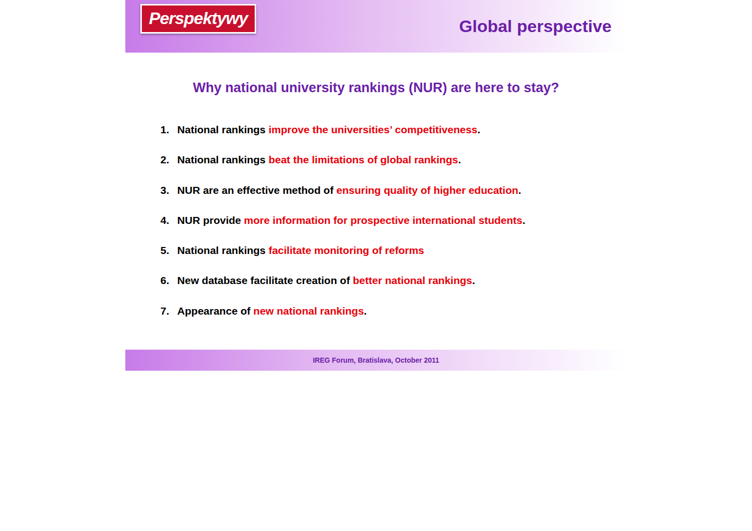Perspektywy
Global perspective
Why national university rankings (NUR) are here to stay?
1. National rankings improve the universities’ competitiveness.
2. National rankings beat the limitations of global rankings.
3. NUR are an effective method of ensuring quality of higher education.
4. NUR provide more information for prospective international students.
5. National rankings facilitate monitoring of reforms
6. New database facilitate creation of better national rankings.
7. Appearance of new national rankings.
IREG Forum, Bratislava, October 2011